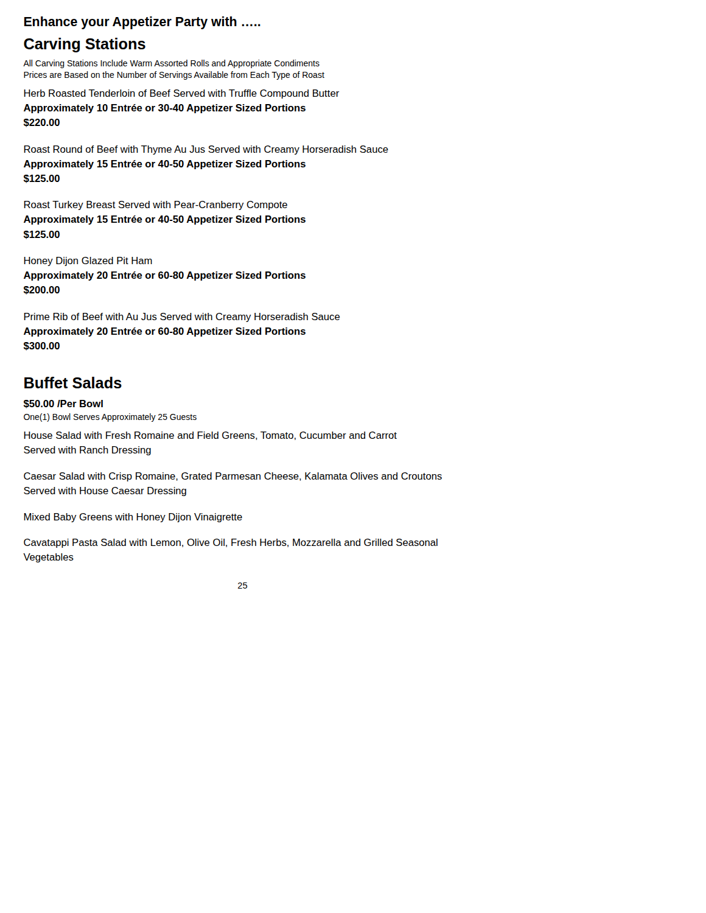Enhance your Appetizer Party with …..
Carving Stations
All Carving Stations Include Warm Assorted Rolls and Appropriate Condiments
Prices are Based on the Number of Servings Available from Each Type of Roast
Herb Roasted Tenderloin of Beef Served with Truffle Compound Butter
Approximately 10 Entrée or 30-40 Appetizer Sized Portions
$220.00
Roast Round of Beef with Thyme Au Jus Served with Creamy Horseradish Sauce
Approximately 15 Entrée or 40-50 Appetizer Sized Portions
$125.00
Roast Turkey Breast Served with Pear-Cranberry Compote
Approximately 15 Entrée or 40-50 Appetizer Sized Portions
$125.00
Honey Dijon Glazed Pit Ham
Approximately 20 Entrée or 60-80 Appetizer Sized Portions
$200.00
Prime Rib of Beef with Au Jus Served with Creamy Horseradish Sauce
Approximately 20 Entrée or 60-80 Appetizer Sized Portions
$300.00
Buffet Salads
$50.00 /Per Bowl
One(1) Bowl Serves Approximately 25 Guests
House Salad with Fresh Romaine and Field Greens, Tomato, Cucumber and Carrot
Served with Ranch Dressing
Caesar Salad with Crisp Romaine, Grated Parmesan Cheese, Kalamata Olives and Croutons
Served with House Caesar Dressing
Mixed Baby Greens with Honey Dijon Vinaigrette
Cavatappi Pasta Salad with Lemon, Olive Oil, Fresh Herbs, Mozzarella and Grilled Seasonal Vegetables
25